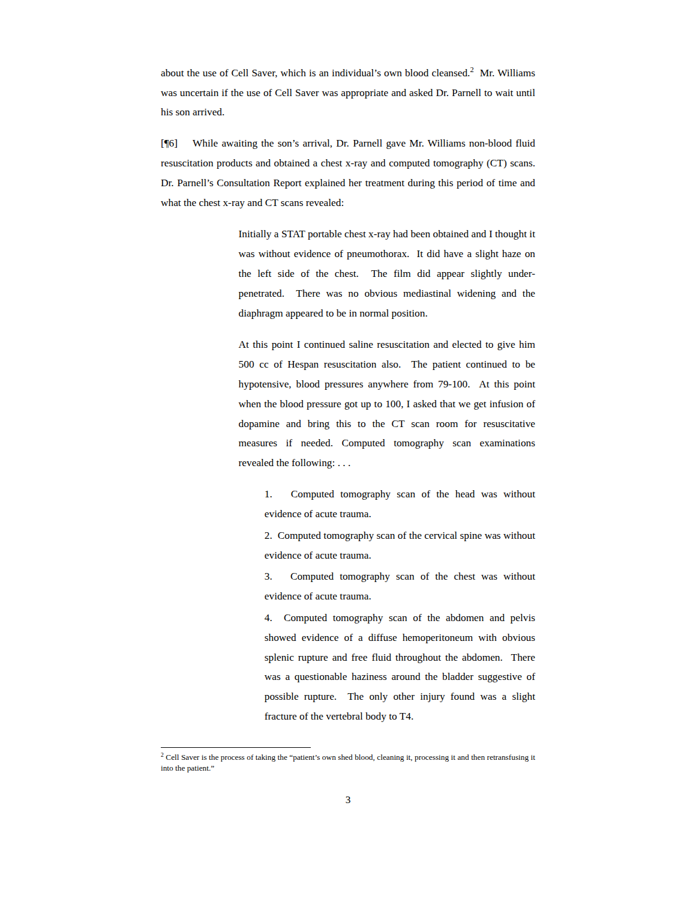about the use of Cell Saver, which is an individual’s own blood cleansed.2 Mr. Williams was uncertain if the use of Cell Saver was appropriate and asked Dr. Parnell to wait until his son arrived.
[¶6] While awaiting the son’s arrival, Dr. Parnell gave Mr. Williams non-blood fluid resuscitation products and obtained a chest x-ray and computed tomography (CT) scans. Dr. Parnell’s Consultation Report explained her treatment during this period of time and what the chest x-ray and CT scans revealed:
Initially a STAT portable chest x-ray had been obtained and I thought it was without evidence of pneumothorax. It did have a slight haze on the left side of the chest. The film did appear slightly under-penetrated. There was no obvious mediastinal widening and the diaphragm appeared to be in normal position.
At this point I continued saline resuscitation and elected to give him 500 cc of Hespan resuscitation also. The patient continued to be hypotensive, blood pressures anywhere from 79-100. At this point when the blood pressure got up to 100, I asked that we get infusion of dopamine and bring this to the CT scan room for resuscitative measures if needed. Computed tomography scan examinations revealed the following: . . .
1. Computed tomography scan of the head was without evidence of acute trauma.
2. Computed tomography scan of the cervical spine was without evidence of acute trauma.
3. Computed tomography scan of the chest was without evidence of acute trauma.
4. Computed tomography scan of the abdomen and pelvis showed evidence of a diffuse hemoperitoneum with obvious splenic rupture and free fluid throughout the abdomen. There was a questionable haziness around the bladder suggestive of possible rupture. The only other injury found was a slight fracture of the vertebral body to T4.
2 Cell Saver is the process of taking the “patient’s own shed blood, cleaning it, processing it and then retransfusing it into the patient.”
3